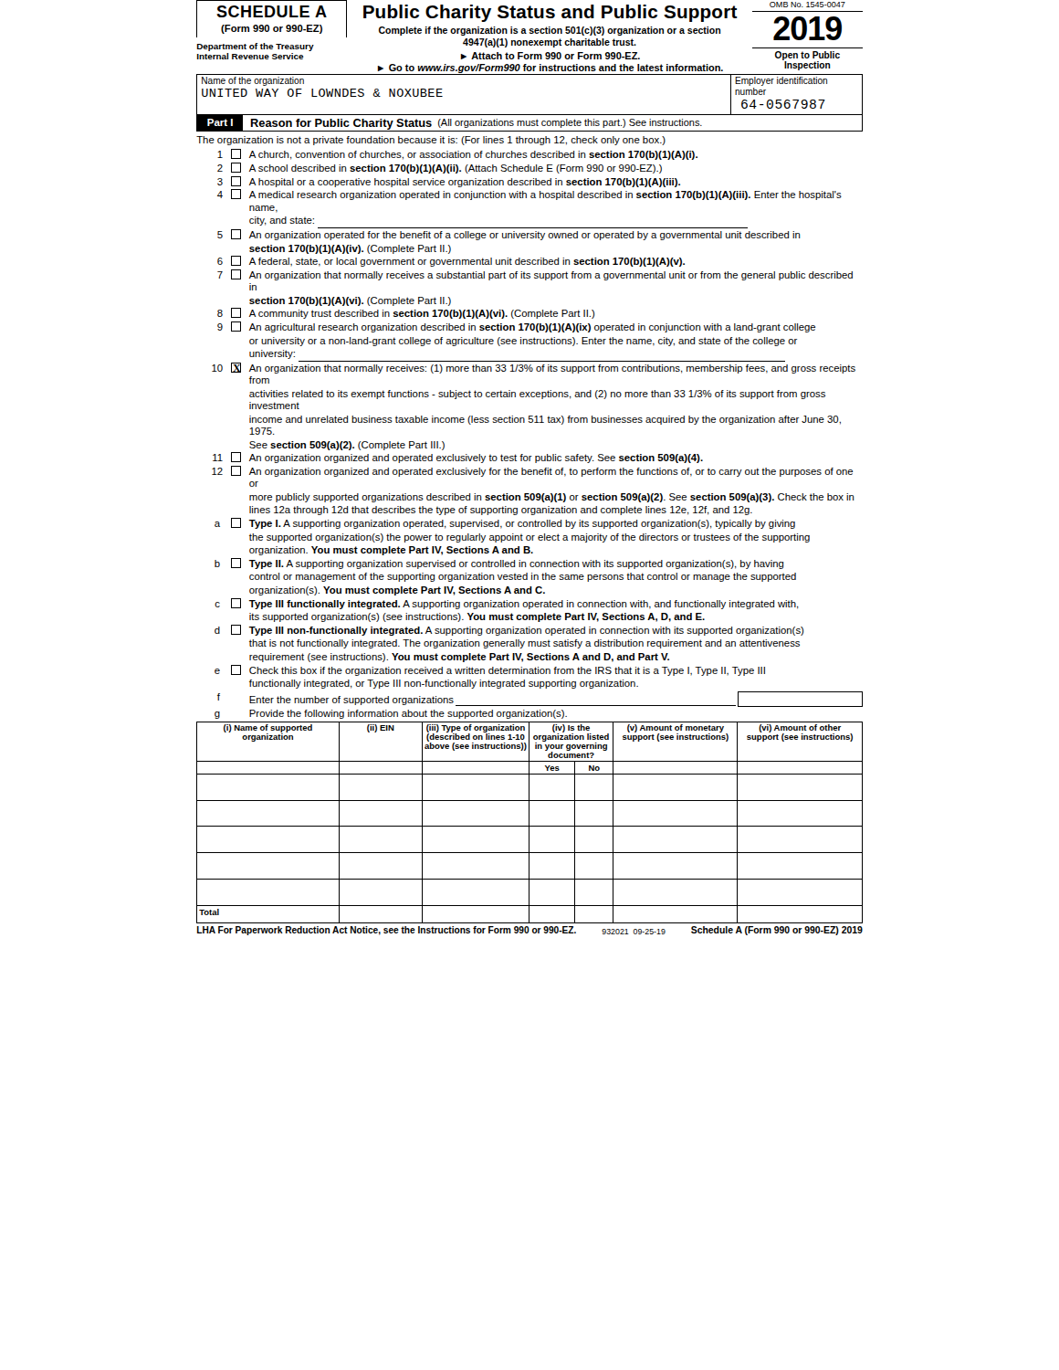| SCHEDULE A (Form 990 or 990-EZ) Department of the Treasury Internal Revenue Service | Public Charity Status and Public Support Complete if the organization is a section 501(c)(3) organization or a section 4947(a)(1) nonexempt charitable trust. ► Attach to Form 990 or Form 990-EZ. ► Go to www.irs.gov/Form990 for instructions and the latest information. | OMB No. 1545-0047 2019 Open to Public Inspection |
| Name of the organization UNITED WAY OF LOWNDES & NOXUBEE | Employer identification number 64-0567987 |
Part I
Reason for Public Charity Status (All organizations must complete this part.) See instructions.
The organization is not a private foundation because it is: (For lines 1 through 12, check only one box.)
| 1 | | A church, convention of churches, or association of churches described in section 170(b)(1)(A)(i). |
| 2 | | A school described in section 170(b)(1)(A)(ii). (Attach Schedule E (Form 990 or 990-EZ).) |
| 3 | | A hospital or a cooperative hospital service organization described in section 170(b)(1)(A)(iii). |
| 4 | | A medical research organization operated in conjunction with a hospital described in section 170(b)(1)(A)(iii). Enter the hospital's name, |
| | | city, and state: |
| 5 | | An organization operated for the benefit of a college or university owned or operated by a governmental unit described in |
| | | section 170(b)(1)(A)(iv). (Complete Part II.) |
| 6 | | A federal, state, or local government or governmental unit described in section 170(b)(1)(A)(v). |
| 7 | | An organization that normally receives a substantial part of its support from a governmental unit or from the general public described in |
| | | section 170(b)(1)(A)(vi). (Complete Part II.) |
| 8 | | A community trust described in section 170(b)(1)(A)(vi). (Complete Part II.) |
| 9 | | An agricultural research organization described in section 170(b)(1)(A)(ix) operated in conjunction with a land-grant college |
| | | or university or a non-land-grant college of agriculture (see instructions). Enter the name, city, and state of the college or |
| | | university: |
| 10 | | An organization that normally receives: (1) more than 33 1/3% of its support from contributions, membership fees, and gross receipts from |
| | | activities related to its exempt functions - subject to certain exceptions, and (2) no more than 33 1/3% of its support from gross investment |
| | | income and unrelated business taxable income (less section 511 tax) from businesses acquired by the organization after June 30, 1975. |
| | | See section 509(a)(2). (Complete Part III.) |
| 11 | | An organization organized and operated exclusively to test for public safety. See section 509(a)(4). |
| 12 | | An organization organized and operated exclusively for the benefit of, to perform the functions of, or to carry out the purposes of one or |
| | | more publicly supported organizations described in section 509(a)(1) or section 509(a)(2) . See section 509(a)(3). Check the box in |
| | | lines 12a through 12d that describes the type of supporting organization and complete lines 12e, 12f, and 12g. |
| a | | Type I. A supporting organization operated, supervised, or controlled by its supported organization(s), typically by giving |
| | | the supported organization(s) the power to regularly appoint or elect a majority of the directors or trustees of the supporting |
| | | organization. You must complete Part IV, Sections A and B. |
| b | | Type II. A supporting organization supervised or controlled in connection with its supported organization(s), by having |
| | | control or management of the supporting organization vested in the same persons that control or manage the supported |
| | | organization(s). You must complete Part IV, Sections A and C. |
| c | | Type III functionally integrated. A supporting organization operated in connection with, and functionally integrated with, |
| | | its supported organization(s) (see instructions). You must complete Part IV, Sections A, D, and E. |
| d | | Type III non-functionally integrated. A supporting organization operated in connection with its supported organization(s) |
| | | that is not functionally integrated. The organization generally must satisfy a distribution requirement and an attentiveness |
| | | requirement (see instructions). You must complete Part IV, Sections A and D, and Part V. |
| e | | Check this box if the organization received a written determination from the IRS that it is a Type I, Type II, Type III |
| | | functionally integrated, or Type III non-functionally integrated supporting organization. |
| f | | Enter the number of supported organizations |
| g | | Provide the following information about the supported organization(s). |
| (i) Name of supported organization | (ii) EIN | (iii) Type of organization (described on lines 1-10 above (see instructions)) | (iv) Is the organization listed in your governing document? | (v) Amount of monetary support (see instructions) | (vi) Amount of other support (see instructions) |
| --- | --- | --- | --- | --- | --- |
| | | | Yes | No | | |
| Total | | | | | | |
LHA For Paperwork Reduction Act Notice, see the Instructions for Form 990 or 990-EZ.
932021 09-25-19
Schedule A (Form 990 or 990-EZ) 2019